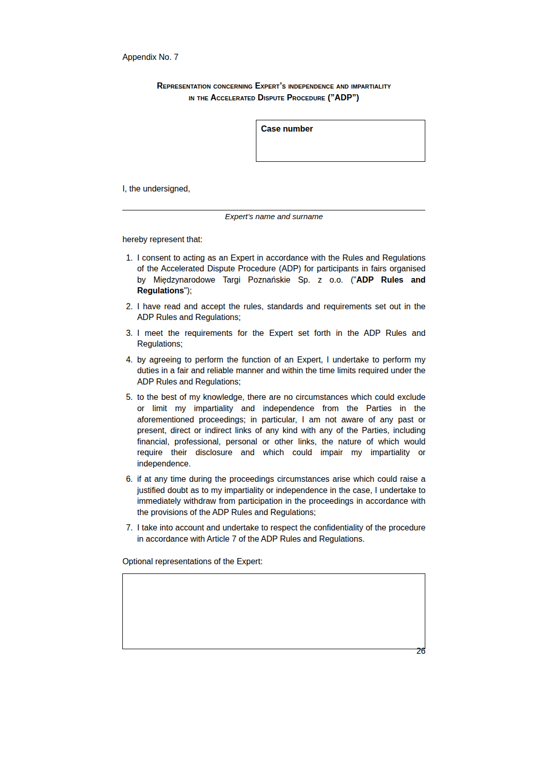Appendix No. 7
Representation concerning Expert’s independence and impartiality in the Accelerated Dispute Procedure (”ADP”)
Case number
I, the undersigned,
Expert’s name and surname
hereby represent that:
I consent to acting as an Expert in accordance with the Rules and Regulations of the Accelerated Dispute Procedure (ADP) for participants in fairs organised by Międzynarodowe Targi Poznańskie Sp. z o.o. ("ADP Rules and Regulations");
I have read and accept the rules, standards and requirements set out in the ADP Rules and Regulations;
I meet the requirements for the Expert set forth in the ADP Rules and Regulations;
by agreeing to perform the function of an Expert, I undertake to perform my duties in a fair and reliable manner and within the time limits required under the ADP Rules and Regulations;
to the best of my knowledge, there are no circumstances which could exclude or limit my impartiality and independence from the Parties in the aforementioned proceedings; in particular, I am not aware of any past or present, direct or indirect links of any kind with any of the Parties, including financial, professional, personal or other links, the nature of which would require their disclosure and which could impair my impartiality or independence.
if at any time during the proceedings circumstances arise which could raise a justified doubt as to my impartiality or independence in the case, I undertake to immediately withdraw from participation in the proceedings in accordance with the provisions of the ADP Rules and Regulations;
I take into account and undertake to respect the confidentiality of the procedure in accordance with Article 7 of the ADP Rules and Regulations.
Optional representations of the Expert:
26